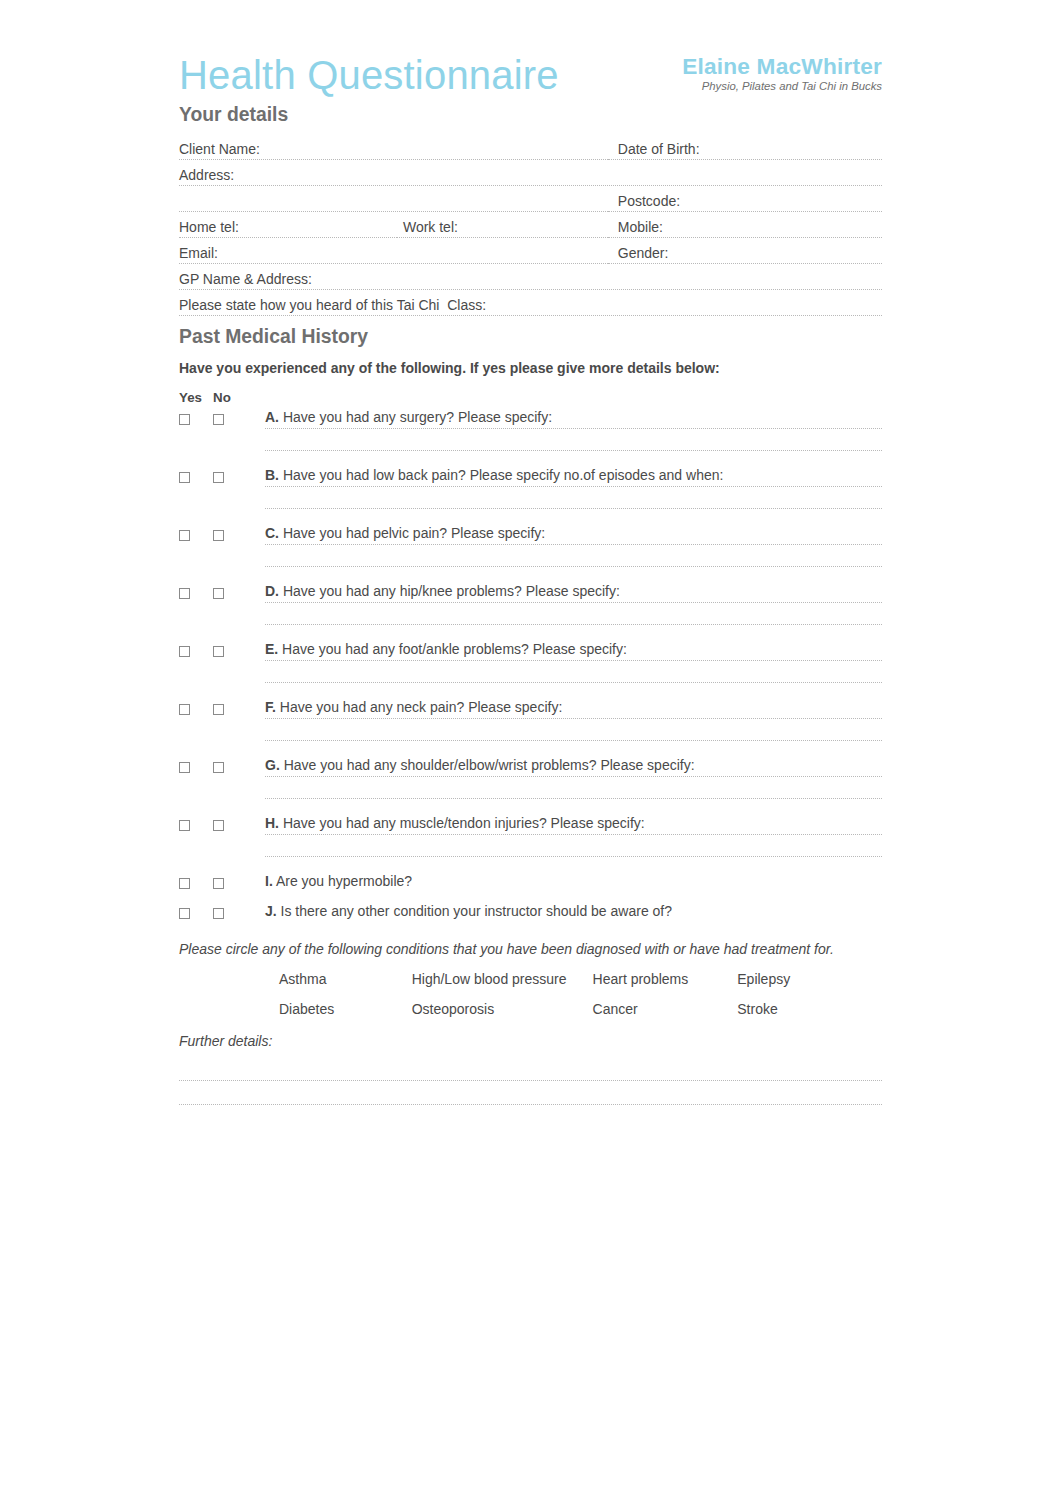Health Questionnaire
Elaine MacWhirter
Physio, Pilates and Tai Chi in Bucks
Your details
Client Name:
Date of Birth:
Address:
Postcode:
Home tel:
Work tel:
Mobile:
Email:
Gender:
GP Name & Address:
Please state how you heard of this Tai Chi Class:
Past Medical History
Have you experienced any of the following. If yes please give more details below:
Yes No
A. Have you had any surgery? Please specify:
B. Have you had low back pain? Please specify no.of episodes and when:
C. Have you had pelvic pain? Please specify:
D. Have you had any hip/knee problems? Please specify:
E. Have you had any foot/ankle problems? Please specify:
F. Have you had any neck pain? Please specify:
G. Have you had any shoulder/elbow/wrist problems? Please specify:
H. Have you had any muscle/tendon injuries? Please specify:
I. Are you hypermobile?
J. Is there any other condition your instructor should be aware of?
Please circle any of the following conditions that you have been diagnosed with or have had treatment for.
| Asthma | High/Low blood pressure | Heart problems | Epilepsy |
| Diabetes | Osteoporosis | Cancer | Stroke |
Further details: